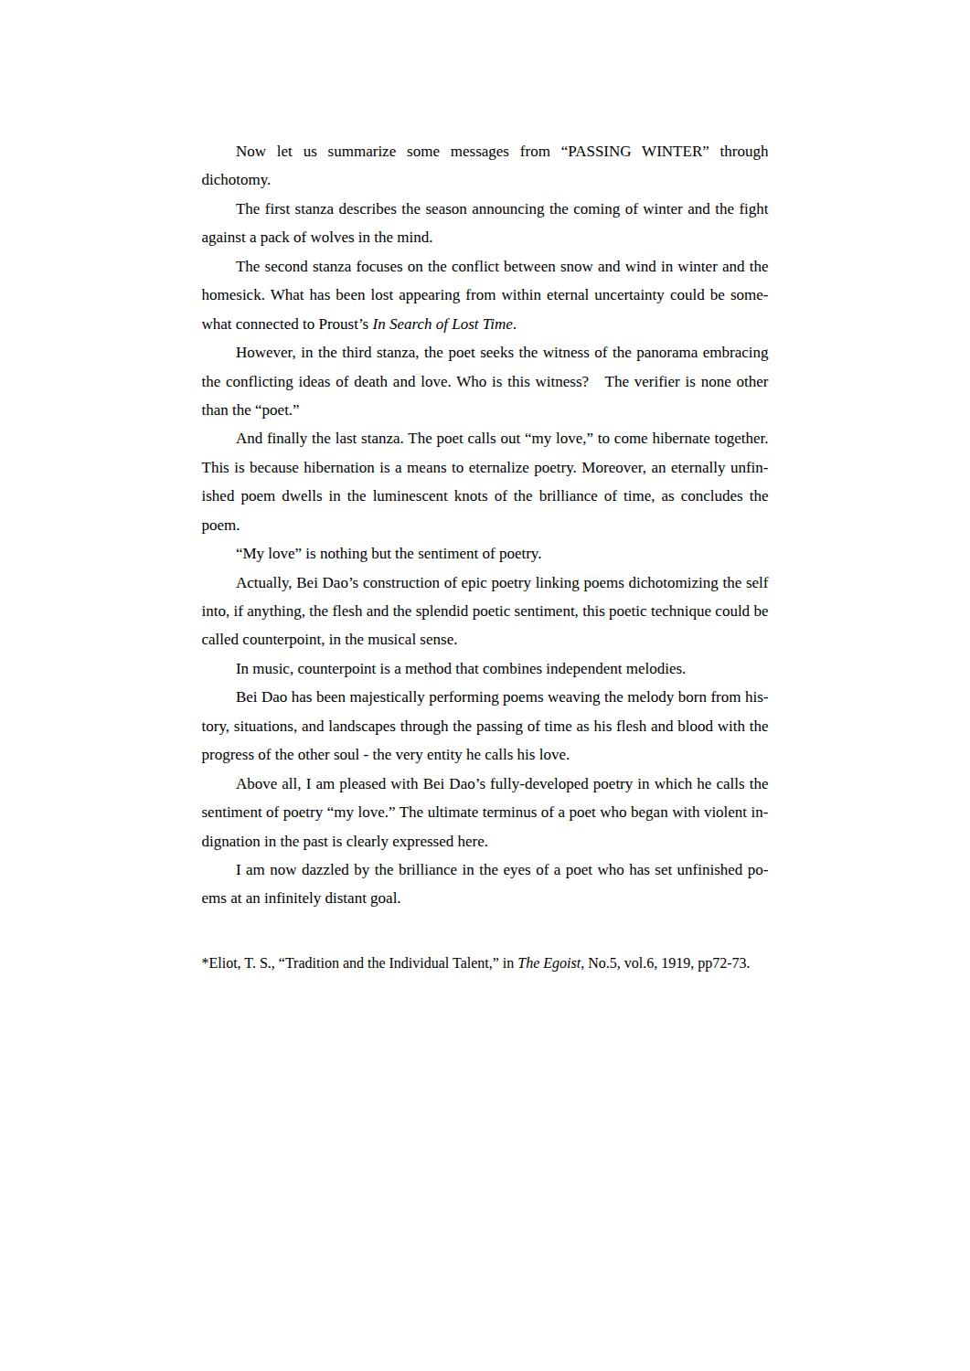Now let us summarize some messages from “PASSING WINTER” through dichotomy.
The first stanza describes the season announcing the coming of winter and the fight against a pack of wolves in the mind.
The second stanza focuses on the conflict between snow and wind in winter and the homesick. What has been lost appearing from within eternal uncertainty could be somewhat connected to Proust’s In Search of Lost Time.
However, in the third stanza, the poet seeks the witness of the panorama embracing the conflicting ideas of death and love. Who is this witness? The verifier is none other than the “poet.”
And finally the last stanza. The poet calls out “my love,” to come hibernate together. This is because hibernation is a means to eternalize poetry. Moreover, an eternally unfinished poem dwells in the luminescent knots of the brilliance of time, as concludes the poem.
“My love” is nothing but the sentiment of poetry.
Actually, Bei Dao’s construction of epic poetry linking poems dichotomizing the self into, if anything, the flesh and the splendid poetic sentiment, this poetic technique could be called counterpoint, in the musical sense.
In music, counterpoint is a method that combines independent melodies.
Bei Dao has been majestically performing poems weaving the melody born from history, situations, and landscapes through the passing of time as his flesh and blood with the progress of the other soul - the very entity he calls his love.
Above all, I am pleased with Bei Dao’s fully-developed poetry in which he calls the sentiment of poetry “my love.” The ultimate terminus of a poet who began with violent indignation in the past is clearly expressed here.
I am now dazzled by the brilliance in the eyes of a poet who has set unfinished poems at an infinitely distant goal.
*Eliot, T. S., “Tradition and the Individual Talent,” in The Egoist, No.5, vol.6, 1919, pp72-73.